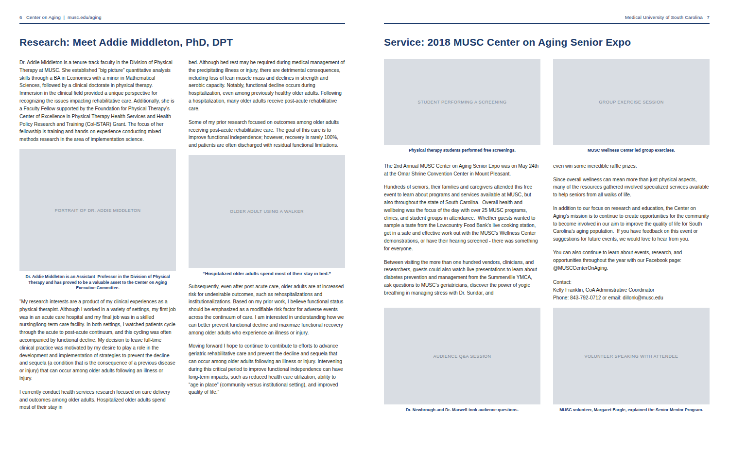6 Center on Aging | musc.edu/aging
Research: Meet Addie Middleton, PhD, DPT
Dr. Addie Middleton is a tenure-track faculty in the Division of Physical Therapy at MUSC. She established “big picture” quantitative analysis skills through a BA in Economics with a minor in Mathematical Sciences, followed by a clinical doctorate in physical therapy. Immersion in the clinical field provided a unique perspective for recognizing the issues impacting rehabilitative care. Additionally, she is a Faculty Fellow supported by the Foundation for Physical Therapy’s Center of Excellence in Physical Therapy Health Services and Health Policy Research and Training (CoHSTAR) Grant. The focus of her fellowship is training and hands-on experience conducting mixed methods research in the area of implementation science.
Portrait of Dr. Addie Middleton
Dr. Addie Middleton is an Assistant Professor in the Division of Physical Therapy and has proved to be a valuable asset to the Center on Aging Executive Committee.
“My research interests are a product of my clinical experiences as a physical therapist. Although I worked in a variety of settings, my first job was in an acute care hospital and my final job was in a skilled nursing/long-term care facility. In both settings, I watched patients cycle through the acute to post-acute continuum, and this cycling was often accompanied by functional decline. My decision to leave full-time clinical practice was motivated by my desire to play a role in the development and implementation of strategies to prevent the decline and sequela (a condition that is the consequence of a previous disease or injury) that can occur among older adults following an illness or injury.
I currently conduct health services research focused on care delivery and outcomes among older adults. Hospitalized older adults spend most of their stay in
bed. Although bed rest may be required during medical management of the precipitating illness or injury, there are detrimental consequences, including loss of lean muscle mass and declines in strength and aerobic capacity. Notably, functional decline occurs during hospitalization, even among previously healthy older adults. Following a hospitalization, many older adults receive post-acute rehabilitative care.
Some of my prior research focused on outcomes among older adults receiving post-acute rehabilitative care. The goal of this care is to improve functional independence; however, recovery is rarely 100%, and patients are often discharged with residual functional limitations.
Older adult using a walker
“Hospitalized older adults spend most of their stay in bed.”
Subsequently, even after post-acute care, older adults are at increased risk for undesirable outcomes, such as rehospitalizations and institutionalizations. Based on my prior work, I believe functional status should be emphasized as a modifiable risk factor for adverse events across the continuum of care. I am interested in understanding how we can better prevent functional decline and maximize functional recovery among older adults who experience an illness or injury.
Moving forward I hope to continue to contribute to efforts to advance geriatric rehabilitative care and prevent the decline and sequela that can occur among older adults following an illness or injury. Intervening during this critical period to improve functional independence can have long-term impacts, such as reduced health care utilization, ability to “age in place” (community versus institutional setting), and improved quality of life.”
Medical University of South Carolina 7
Service: 2018 MUSC Center on Aging Senior Expo
Student performing a screening
Physical therapy students performed free screenings.
Group exercise session
MUSC Wellness Center led group exercises.
The 2nd Annual MUSC Center on Aging Senior Expo was on May 24th at the Omar Shrine Convention Center in Mount Pleasant.
Hundreds of seniors, their families and caregivers attended this free event to learn about programs and services available at MUSC, but also throughout the state of South Carolina. Overall health and wellbeing was the focus of the day with over 25 MUSC programs, clinics, and student groups in attendance. Whether guests wanted to sample a taste from the Lowcountry Food Bank’s live cooking station, get in a safe and effective work out with the MUSC’s Wellness Center demonstrations, or have their hearing screened - there was something for everyone.
Between visiting the more than one hundred vendors, clinicians, and researchers, guests could also watch live presentations to learn about diabetes prevention and management from the Summerville YMCA, ask questions to MUSC’s geriatricians, discover the power of yogic breathing in managing stress with Dr. Sundar, and
even win some incredible raffle prizes.
Since overall wellness can mean more than just physical aspects, many of the resources gathered involved specialized services available to help seniors from all walks of life.
In addition to our focus on research and education, the Center on Aging’s mission is to continue to create opportunities for the community to become involved in our aim to improve the quality of life for South Carolina’s aging population. If you have feedback on this event or suggestions for future events, we would love to hear from you.
You can also continue to learn about events, research, and opportunities throughout the year with our Facebook page: @MUSCCenterOnAging.
Contact:
Kelly Franklin, CoA Administrative Coordinator
Phone: 843-792-0712 or email: dillonk@musc.edu
Audience Q&A session
Dr. Newbrough and Dr. Marwell took audience questions.
Volunteer speaking with attendee
MUSC volunteer, Margaret Eargle, explained the Senior Mentor Program.